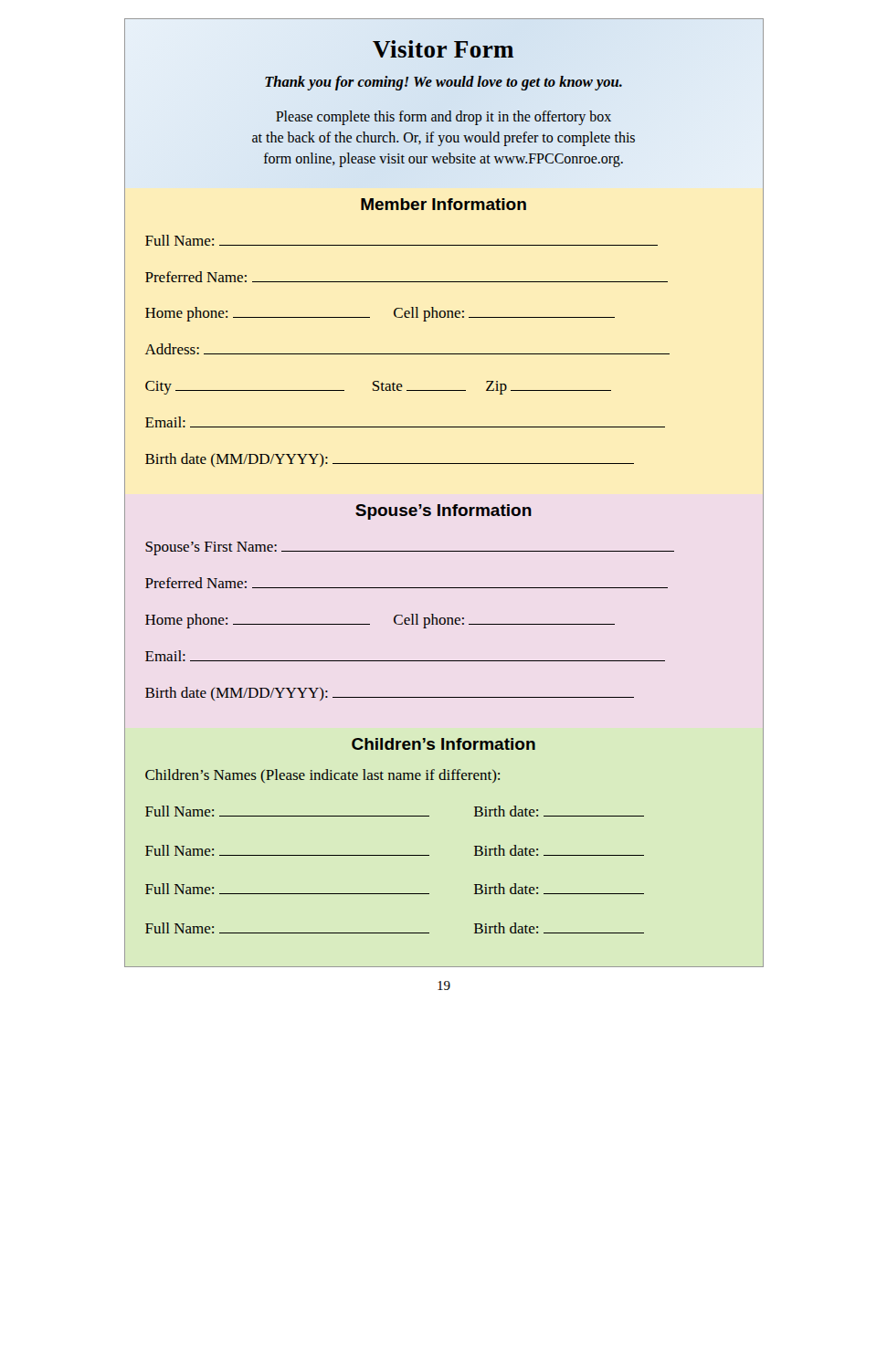Visitor Form
Thank you for coming! We would love to get to know you.
Please complete this form and drop it in the offertory box
at the back of the church. Or, if you would prefer to complete this
form online, please visit our website at www.FPCConroe.org.
Member Information
Full Name:
Preferred Name:
Home phone: Cell phone:
Address:
City State Zip
Email:
Birth date (MM/DD/YYYY):
Spouse’s Information
Spouse’s First Name:
Preferred Name:
Home phone: Cell phone:
Email:
Birth date (MM/DD/YYYY):
Children’s Information
Children’s Names (Please indicate last name if different):
Full Name: Birth date:
Full Name: Birth date:
Full Name: Birth date:
Full Name: Birth date:
19